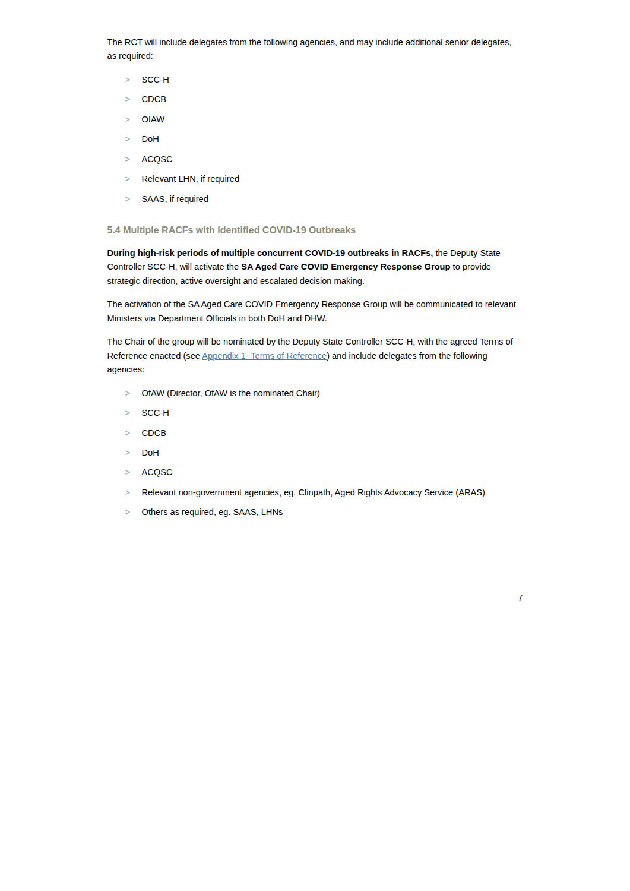The RCT will include delegates from the following agencies, and may include additional senior delegates, as required:
SCC-H
CDCB
OfAW
DoH
ACQSC
Relevant LHN, if required
SAAS, if required
5.4 Multiple RACFs with Identified COVID-19 Outbreaks
During high-risk periods of multiple concurrent COVID-19 outbreaks in RACFs, the Deputy State Controller SCC-H, will activate the SA Aged Care COVID Emergency Response Group to provide strategic direction, active oversight and escalated decision making.
The activation of the SA Aged Care COVID Emergency Response Group will be communicated to relevant Ministers via Department Officials in both DoH and DHW.
The Chair of the group will be nominated by the Deputy State Controller SCC-H, with the agreed Terms of Reference enacted (see Appendix 1- Terms of Reference) and include delegates from the following agencies:
OfAW (Director, OfAW is the nominated Chair)
SCC-H
CDCB
DoH
ACQSC
Relevant non-government agencies, eg. Clinpath, Aged Rights Advocacy Service (ARAS)
Others as required, eg. SAAS, LHNs
7